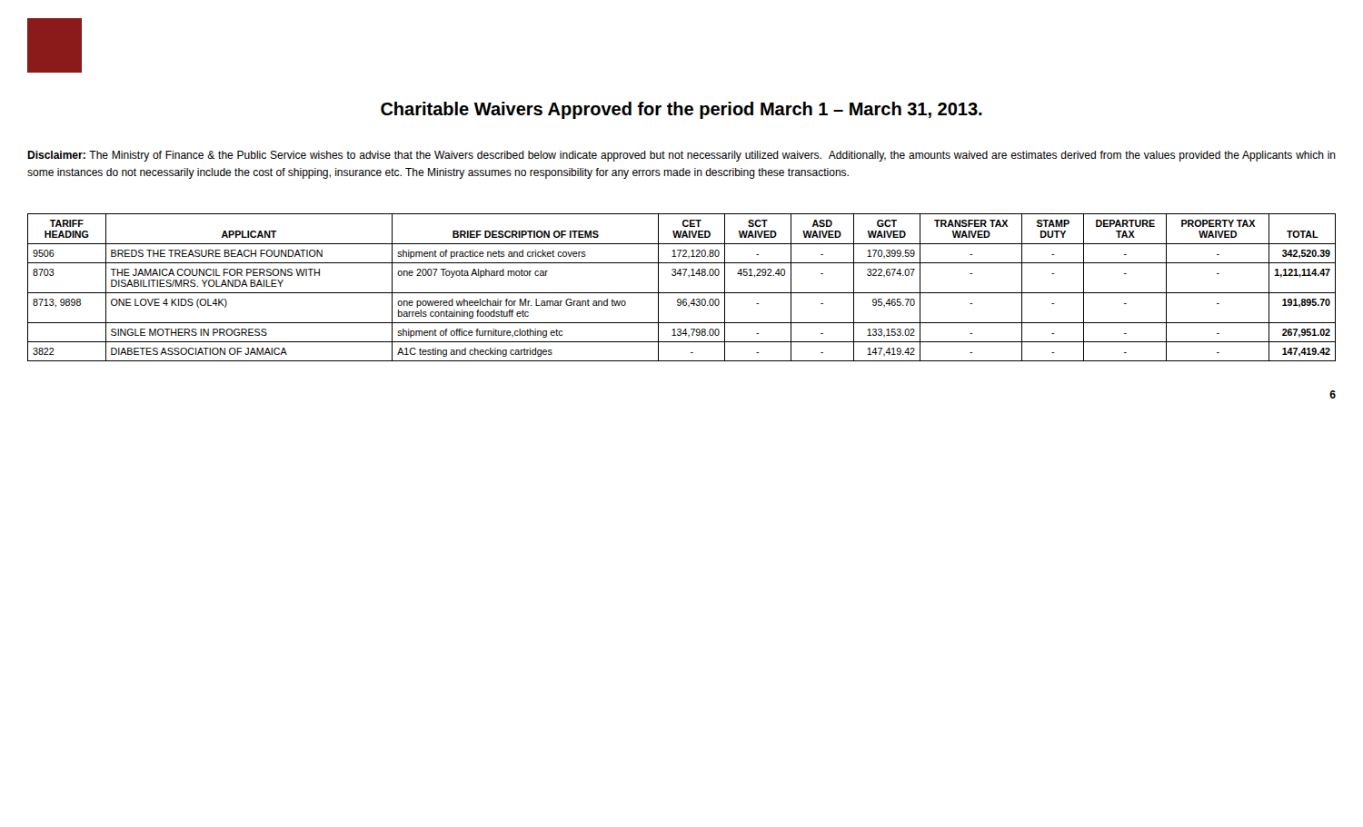Charitable Waivers Approved for the period March 1 – March 31, 2013.
Disclaimer: The Ministry of Finance & the Public Service wishes to advise that the Waivers described below indicate approved but not necessarily utilized waivers. Additionally, the amounts waived are estimates derived from the values provided the Applicants which in some instances do not necessarily include the cost of shipping, insurance etc. The Ministry assumes no responsibility for any errors made in describing these transactions.
| TARIFF HEADING | APPLICANT | BRIEF DESCRIPTION OF ITEMS | CET WAIVED | SCT WAIVED | ASD WAIVED | GCT WAIVED | TRANSFER TAX WAIVED | STAMP DUTY | DEPARTURE TAX | PROPERTY TAX WAIVED | TOTAL |
| --- | --- | --- | --- | --- | --- | --- | --- | --- | --- | --- | --- |
| 9506 | BREDS THE TREASURE BEACH FOUNDATION | shipment of practice nets and cricket covers | 172,120.80 | - | - | 170,399.59 | - | - | - | - | 342,520.39 |
| 8703 | THE JAMAICA COUNCIL FOR PERSONS WITH DISABILITIES/MRS. YOLANDA BAILEY | one 2007 Toyota Alphard motor car | 347,148.00 | 451,292.40 | - | 322,674.07 | - | - | - | - | 1,121,114.47 |
| 8713, 9898 | ONE LOVE 4 KIDS (OL4K) | one powered wheelchair for Mr. Lamar Grant and two barrels containing foodstuff etc | 96,430.00 | - | - | 95,465.70 | - | - | - | - | 191,895.70 |
| | SINGLE MOTHERS IN PROGRESS | shipment of office furniture,clothing etc | 134,798.00 | - | - | 133,153.02 | - | - | - | - | 267,951.02 |
| 3822 | DIABETES ASSOCIATION OF JAMAICA | A1C testing and checking cartridges | - | - | - | 147,419.42 | - | - | - | - | 147,419.42 |
6